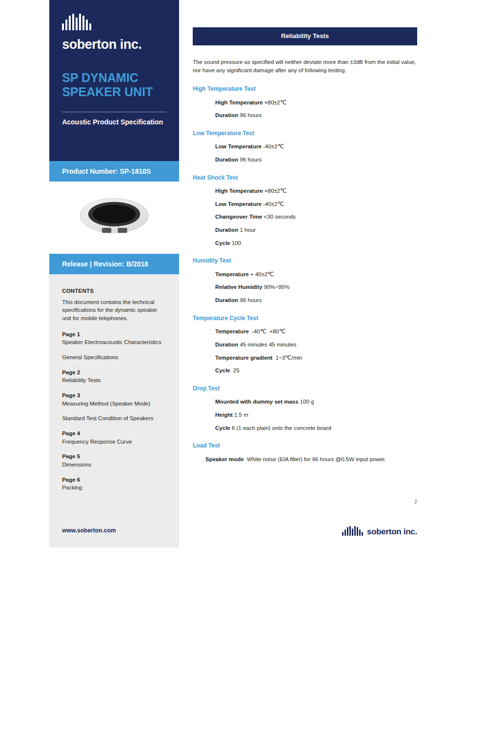soberton inc.
SP DYNAMIC
SPEAKER UNIT
Acoustic Product Specification
Product Number: SP-1810S
Release | Revision: B/2018
CONTENTS
This document contains the technical specifications for the dynamic speaker unit for mobile telephones.
Page 1
Speaker Electroacoustic Characteristics
General Specifications
Page 2
Reliability Tests
Page 3
Measuring Method (Speaker Mode)
Standard Test Condition of Speakers
Page 4
Frequency Response Curve
Page 5
Dimensions
Page 6
Packing
Reliability Tests
The sound pressure as specified will neither deviate more than ±3dB from the initial value, nor have any significant damage after any of following testing.
High Temperature Test
High Temperature +80±2℃
Duration 96 hours
Low Temperature Test
Low Temperature -40±2℃
Duration 96 hours
Heat Shock Test
High Temperature +80±2℃
Low Temperature -40±2℃
Changeover Time <30 seconds
Duration 1 hour
Cycle 100
Humidity Test
Temperature + 40±2℃
Relative Humidity 90%~95%
Duration 96 hours
Temperature Cycle Test
Temperature -40℃ +80℃
Duration 45 minutes 45 minutes
Temperature gradient 1~3℃/min
Cycle 25
Drop Test
Mounted with dummy set mass 100 g
Height 1.5 m
Cycle 6 (1 each plain) onto the concrete board
Load Test
Speaker mode White noise (EIA filter) for 96 hours @0.5W input power.
2
www.soberton.com
soberton inc.